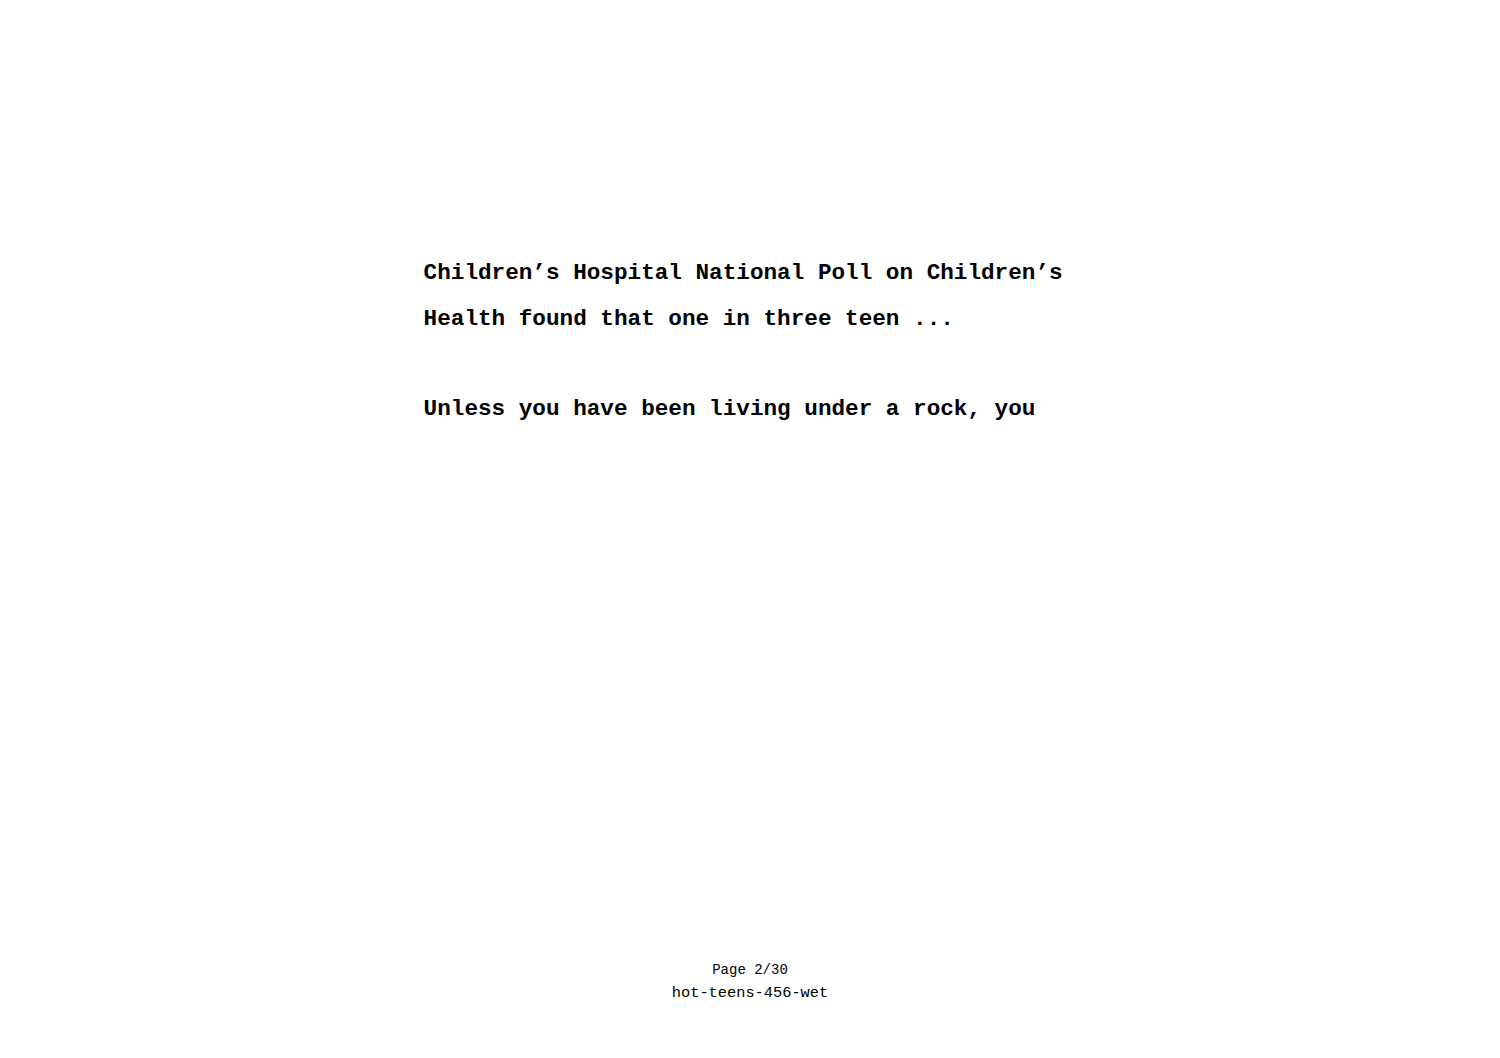Children’s Hospital National Poll on Children’s Health found that one in three teen ...
Unless you have been living under a rock, you
Page 2/30
hot-teens-456-wet